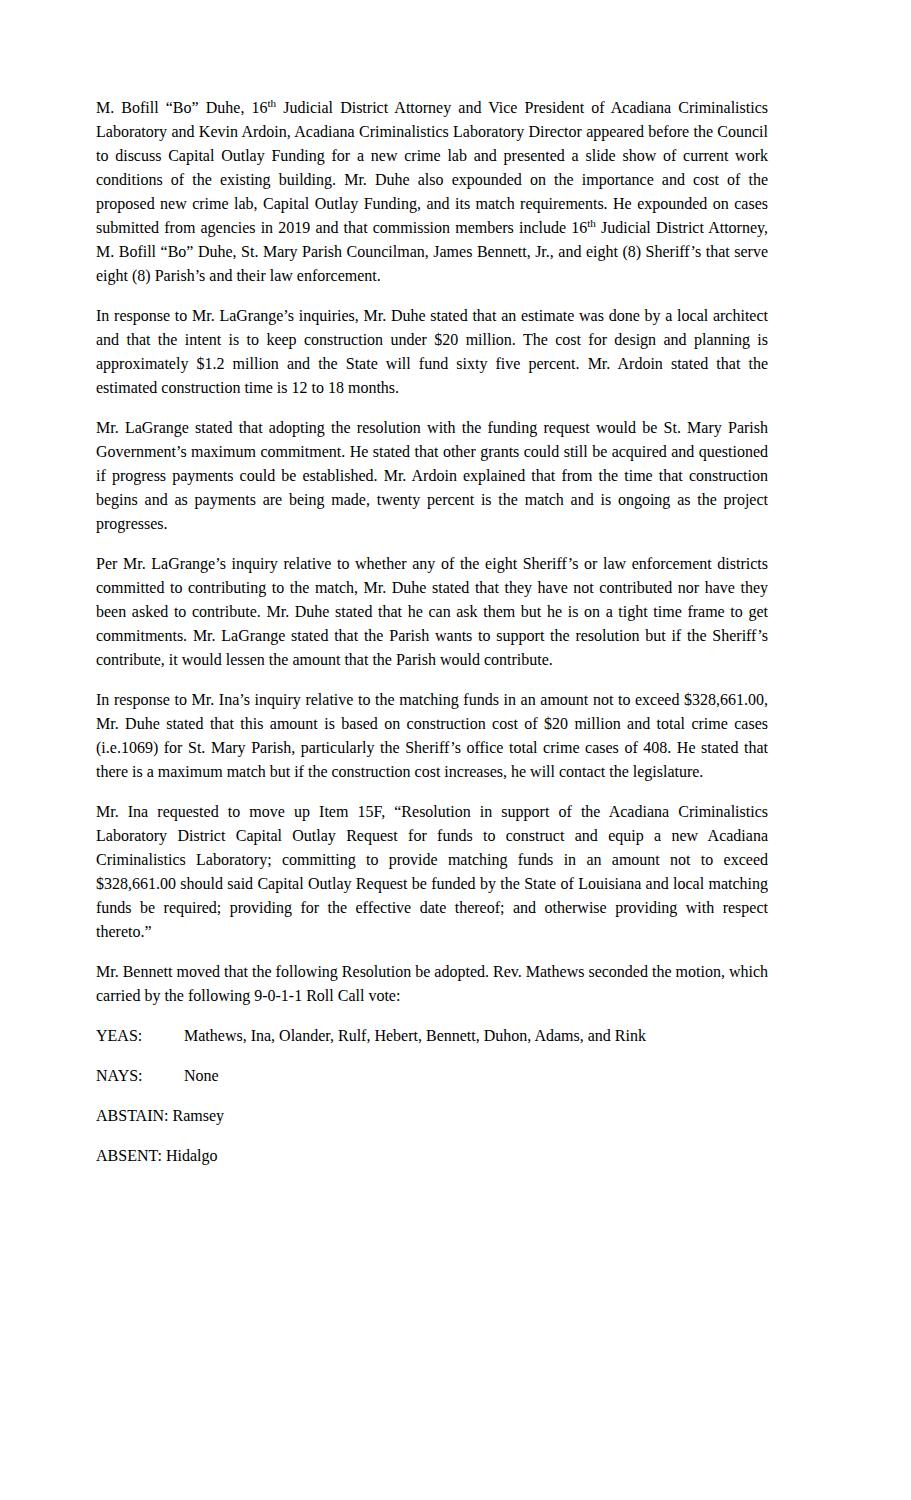M. Bofill “Bo” Duhe, 16th Judicial District Attorney and Vice President of Acadiana Criminalistics Laboratory and Kevin Ardoin, Acadiana Criminalistics Laboratory Director appeared before the Council to discuss Capital Outlay Funding for a new crime lab and presented a slide show of current work conditions of the existing building. Mr. Duhe also expounded on the importance and cost of the proposed new crime lab, Capital Outlay Funding, and its match requirements. He expounded on cases submitted from agencies in 2019 and that commission members include 16th Judicial District Attorney, M. Bofill “Bo” Duhe, St. Mary Parish Councilman, James Bennett, Jr., and eight (8) Sheriff’s that serve eight (8) Parish’s and their law enforcement.
In response to Mr. LaGrange’s inquiries, Mr. Duhe stated that an estimate was done by a local architect and that the intent is to keep construction under $20 million. The cost for design and planning is approximately $1.2 million and the State will fund sixty five percent. Mr. Ardoin stated that the estimated construction time is 12 to 18 months.
Mr. LaGrange stated that adopting the resolution with the funding request would be St. Mary Parish Government’s maximum commitment. He stated that other grants could still be acquired and questioned if progress payments could be established. Mr. Ardoin explained that from the time that construction begins and as payments are being made, twenty percent is the match and is ongoing as the project progresses.
Per Mr. LaGrange’s inquiry relative to whether any of the eight Sheriff’s or law enforcement districts committed to contributing to the match, Mr. Duhe stated that they have not contributed nor have they been asked to contribute. Mr. Duhe stated that he can ask them but he is on a tight time frame to get commitments. Mr. LaGrange stated that the Parish wants to support the resolution but if the Sheriff’s contribute, it would lessen the amount that the Parish would contribute.
In response to Mr. Ina’s inquiry relative to the matching funds in an amount not to exceed $328,661.00, Mr. Duhe stated that this amount is based on construction cost of $20 million and total crime cases (i.e.1069) for St. Mary Parish, particularly the Sheriff’s office total crime cases of 408. He stated that there is a maximum match but if the construction cost increases, he will contact the legislature.
Mr. Ina requested to move up Item 15F, “Resolution in support of the Acadiana Criminalistics Laboratory District Capital Outlay Request for funds to construct and equip a new Acadiana Criminalistics Laboratory; committing to provide matching funds in an amount not to exceed $328,661.00 should said Capital Outlay Request be funded by the State of Louisiana and local matching funds be required; providing for the effective date thereof; and otherwise providing with respect thereto.”
Mr. Bennett moved that the following Resolution be adopted. Rev. Mathews seconded the motion, which carried by the following 9-0-1-1 Roll Call vote:
YEAS: Mathews, Ina, Olander, Rulf, Hebert, Bennett, Duhon, Adams, and Rink
NAYS: None
ABSTAIN: Ramsey
ABSENT: Hidalgo